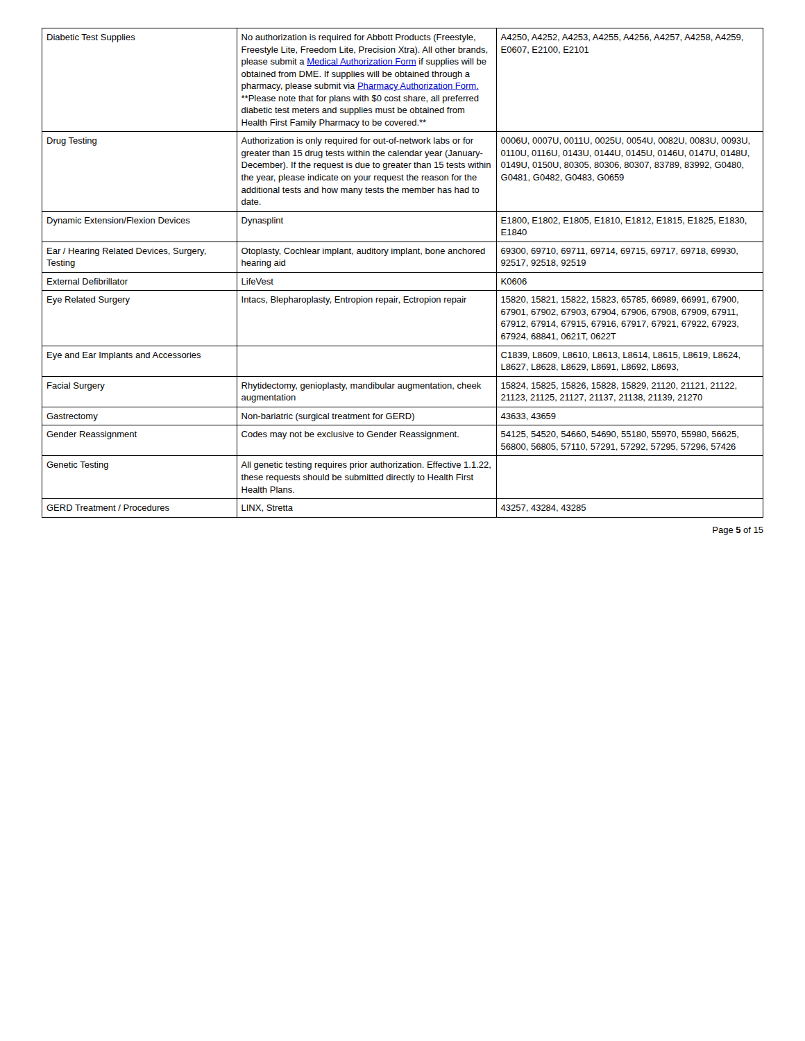| Diabetic Test Supplies | No authorization is required for Abbott Products (Freestyle, Freestyle Lite, Freedom Lite, Precision Xtra). All other brands, please submit a Medical Authorization Form if supplies will be obtained from DME. If supplies will be obtained through a pharmacy, please submit via Pharmacy Authorization Form. **Please note that for plans with $0 cost share, all preferred diabetic test meters and supplies must be obtained from Health First Family Pharmacy to be covered.** | A4250, A4252, A4253, A4255, A4256, A4257, A4258, A4259, E0607, E2100, E2101 |
| Drug Testing | Authorization is only required for out-of-network labs or for greater than 15 drug tests within the calendar year (January-December). If the request is due to greater than 15 tests within the year, please indicate on your request the reason for the additional tests and how many tests the member has had to date. | 0006U, 0007U, 0011U, 0025U, 0054U, 0082U, 0083U, 0093U, 0110U, 0116U, 0143U, 0144U, 0145U, 0146U, 0147U, 0148U, 0149U, 0150U, 80305, 80306, 80307, 83789, 83992, G0480, G0481, G0482, G0483, G0659 |
| Dynamic Extension/Flexion Devices | Dynasplint | E1800, E1802, E1805, E1810, E1812, E1815, E1825, E1830, E1840 |
| Ear / Hearing Related Devices, Surgery, Testing | Otoplasty, Cochlear implant, auditory implant, bone anchored hearing aid | 69300, 69710, 69711, 69714, 69715, 69717, 69718, 69930, 92517, 92518, 92519 |
| External Defibrillator | LifeVest | K0606 |
| Eye Related Surgery | Intacs, Blepharoplasty, Entropion repair, Ectropion repair | 15820, 15821, 15822, 15823, 65785, 66989, 66991, 67900, 67901, 67902, 67903, 67904, 67906, 67908, 67909, 67911, 67912, 67914, 67915, 67916, 67917, 67921, 67922, 67923, 67924, 68841, 0621T, 0622T |
| Eye and Ear Implants and Accessories | | C1839, L8609, L8610, L8613, L8614, L8615, L8619, L8624, L8627, L8628, L8629, L8691, L8692, L8693, |
| Facial Surgery | Rhytidectomy, genioplasty, mandibular augmentation, cheek augmentation | 15824, 15825, 15826, 15828, 15829, 21120, 21121, 21122, 21123, 21125, 21127, 21137, 21138, 21139, 21270 |
| Gastrectomy | Non-bariatric (surgical treatment for GERD) | 43633, 43659 |
| Gender Reassignment | Codes may not be exclusive to Gender Reassignment. | 54125, 54520, 54660, 54690, 55180, 55970, 55980, 56625, 56800, 56805, 57110, 57291, 57292, 57295, 57296, 57426 |
| Genetic Testing | All genetic testing requires prior authorization. Effective 1.1.22, these requests should be submitted directly to Health First Health Plans. | |
| GERD Treatment / Procedures | LINX, Stretta | 43257, 43284, 43285 |
Page 5 of 15